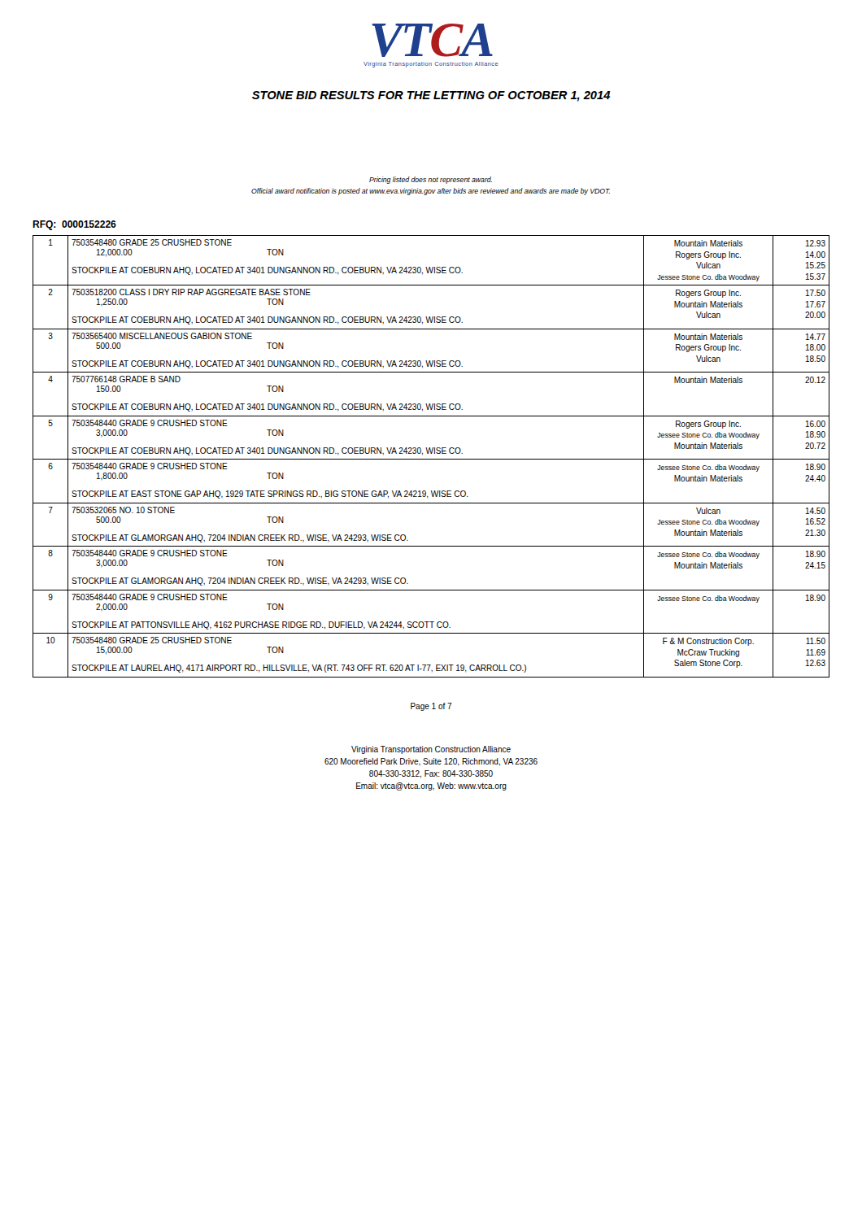VTCA
Virginia Transportation Construction Alliance
STONE BID RESULTS FOR THE LETTING OF OCTOBER 1, 2014
Pricing listed does not represent award.
Official award notification is posted at www.eva.virginia.gov after bids are reviewed and awards are made by VDOT.
RFQ: 0000152226
| 1 | 7503548480 GRADE 25 CRUSHED STONE 12,000.00 TON STOCKPILE AT COEBURN AHQ, LOCATED AT 3401 DUNGANNON RD., COEBURN, VA 24230, WISE CO. | Mountain Materials Rogers Group Inc. Vulcan Jessee Stone Co. dba Woodway | 12.93 14.00 15.25 15.37 |
| 2 | 7503518200 CLASS I DRY RIP RAP AGGREGATE BASE STONE 1,250.00 TON STOCKPILE AT COEBURN AHQ, LOCATED AT 3401 DUNGANNON RD., COEBURN, VA 24230, WISE CO. | Rogers Group Inc. Mountain Materials Vulcan | 17.50 17.67 20.00 |
| 3 | 7503565400 MISCELLANEOUS GABION STONE 500.00 TON STOCKPILE AT COEBURN AHQ, LOCATED AT 3401 DUNGANNON RD., COEBURN, VA 24230, WISE CO. | Mountain Materials Rogers Group Inc. Vulcan | 14.77 18.00 18.50 |
| 4 | 7507766148 GRADE B SAND 150.00 TON STOCKPILE AT COEBURN AHQ, LOCATED AT 3401 DUNGANNON RD., COEBURN, VA 24230, WISE CO. | Mountain Materials | 20.12 |
| 5 | 7503548440 GRADE 9 CRUSHED STONE 3,000.00 TON STOCKPILE AT COEBURN AHQ, LOCATED AT 3401 DUNGANNON RD., COEBURN, VA 24230, WISE CO. | Rogers Group Inc. Jessee Stone Co. dba Woodway Mountain Materials | 16.00 18.90 20.72 |
| 6 | 7503548440 GRADE 9 CRUSHED STONE 1,800.00 TON STOCKPILE AT EAST STONE GAP AHQ, 1929 TATE SPRINGS RD., BIG STONE GAP, VA 24219, WISE CO. | Jessee Stone Co. dba Woodway Mountain Materials | 18.90 24.40 |
| 7 | 7503532065 NO. 10 STONE 500.00 TON STOCKPILE AT GLAMORGAN AHQ, 7204 INDIAN CREEK RD., WISE, VA 24293, WISE CO. | Vulcan Jessee Stone Co. dba Woodway Mountain Materials | 14.50 16.52 21.30 |
| 8 | 7503548440 GRADE 9 CRUSHED STONE 3,000.00 TON STOCKPILE AT GLAMORGAN AHQ, 7204 INDIAN CREEK RD., WISE, VA 24293, WISE CO. | Jessee Stone Co. dba Woodway Mountain Materials | 18.90 24.15 |
| 9 | 7503548440 GRADE 9 CRUSHED STONE 2,000.00 TON STOCKPILE AT PATTONSVILLE AHQ, 4162 PURCHASE RIDGE RD., DUFIELD, VA 24244, SCOTT CO. | Jessee Stone Co. dba Woodway | 18.90 |
| 10 | 7503548480 GRADE 25 CRUSHED STONE 15,000.00 TON STOCKPILE AT LAUREL AHQ, 4171 AIRPORT RD., HILLSVILLE, VA (RT. 743 OFF RT. 620 AT I-77, EXIT 19, CARROLL CO.) | F & M Construction Corp. McCraw Trucking Salem Stone Corp. | 11.50 11.69 12.63 |
Page 1 of 7
Virginia Transportation Construction Alliance
620 Moorefield Park Drive, Suite 120, Richmond, VA 23236
804-330-3312, Fax: 804-330-3850
Email: vtca@vtca.org, Web: www.vtca.org